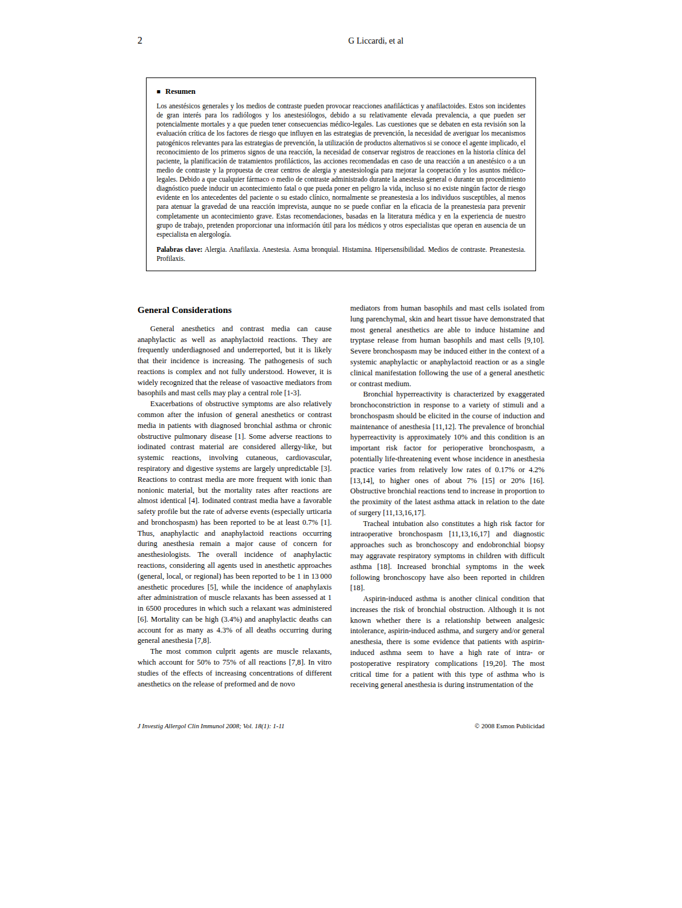2
G Liccardi, et al
■ Resumen
Los anestésicos generales y los medios de contraste pueden provocar reacciones anafilácticas y anafilactoides. Estos son incidentes de gran interés para los radiólogos y los anestesiólogos, debido a su relativamente elevada prevalencia, a que pueden ser potencialmente mortales y a que pueden tener consecuencias médico-legales. Las cuestiones que se debaten en esta revisión son la evaluación crítica de los factores de riesgo que influyen en las estrategias de prevención, la necesidad de averiguar los mecanismos patogénicos relevantes para las estrategias de prevención, la utilización de productos alternativos si se conoce el agente implicado, el reconocimiento de los primeros signos de una reacción, la necesidad de conservar registros de reacciones en la historia clínica del paciente, la planificación de tratamientos profilácticos, las acciones recomendadas en caso de una reacción a un anestésico o a un medio de contraste y la propuesta de crear centros de alergia y anestesiología para mejorar la cooperación y los asuntos médico-legales. Debido a que cualquier fármaco o medio de contraste administrado durante la anestesia general o durante un procedimiento diagnóstico puede inducir un acontecimiento fatal o que pueda poner en peligro la vida, incluso si no existe ningún factor de riesgo evidente en los antecedentes del paciente o su estado clínico, normalmente se preanestesia a los individuos susceptibles, al menos para atenuar la gravedad de una reacción imprevista, aunque no se puede confiar en la eficacia de la preanestesia para prevenir completamente un acontecimiento grave. Estas recomendaciones, basadas en la literatura médica y en la experiencia de nuestro grupo de trabajo, pretenden proporcionar una información útil para los médicos y otros especialistas que operan en ausencia de un especialista en alergología.
Palabras clave: Alergia. Anafilaxia. Anestesia. Asma bronquial. Histamina. Hipersensibilidad. Medios de contraste. Preanestesia. Profilaxis.
General Considerations
General anesthetics and contrast media can cause anaphylactic as well as anaphylactoid reactions. They are frequently underdiagnosed and underreported, but it is likely that their incidence is increasing. The pathogenesis of such reactions is complex and not fully understood. However, it is widely recognized that the release of vasoactive mediators from basophils and mast cells may play a central role [1-3].
Exacerbations of obstructive symptoms are also relatively common after the infusion of general anesthetics or contrast media in patients with diagnosed bronchial asthma or chronic obstructive pulmonary disease [1]. Some adverse reactions to iodinated contrast material are considered allergy-like, but systemic reactions, involving cutaneous, cardiovascular, respiratory and digestive systems are largely unpredictable [3]. Reactions to contrast media are more frequent with ionic than nonionic material, but the mortality rates after reactions are almost identical [4]. Iodinated contrast media have a favorable safety profile but the rate of adverse events (especially urticaria and bronchospasm) has been reported to be at least 0.7% [1]. Thus, anaphylactic and anaphylactoid reactions occurring during anesthesia remain a major cause of concern for anesthesiologists. The overall incidence of anaphylactic reactions, considering all agents used in anesthetic approaches (general, local, or regional) has been reported to be 1 in 13 000 anesthetic procedures [5], while the incidence of anaphylaxis after administration of muscle relaxants has been assessed at 1 in 6500 procedures in which such a relaxant was administered [6]. Mortality can be high (3.4%) and anaphylactic deaths can account for as many as 4.3% of all deaths occurring during general anesthesia [7,8].
The most common culprit agents are muscle relaxants, which account for 50% to 75% of all reactions [7,8]. In vitro studies of the effects of increasing concentrations of different anesthetics on the release of preformed and de novo
mediators from human basophils and mast cells isolated from lung parenchymal, skin and heart tissue have demonstrated that most general anesthetics are able to induce histamine and tryptase release from human basophils and mast cells [9,10]. Severe bronchospasm may be induced either in the context of a systemic anaphylactic or anaphylactoid reaction or as a single clinical manifestation following the use of a general anesthetic or contrast medium.
Bronchial hyperreactivity is characterized by exaggerated bronchoconstriction in response to a variety of stimuli and a bronchospasm should be elicited in the course of induction and maintenance of anesthesia [11,12]. The prevalence of bronchial hyperreactivity is approximately 10% and this condition is an important risk factor for perioperative bronchospasm, a potentially life-threatening event whose incidence in anesthesia practice varies from relatively low rates of 0.17% or 4.2% [13,14], to higher ones of about 7% [15] or 20% [16]. Obstructive bronchial reactions tend to increase in proportion to the proximity of the latest asthma attack in relation to the date of surgery [11,13,16,17].
Tracheal intubation also constitutes a high risk factor for intraoperative bronchospasm [11,13,16,17] and diagnostic approaches such as bronchoscopy and endobronchial biopsy may aggravate respiratory symptoms in children with difficult asthma [18]. Increased bronchial symptoms in the week following bronchoscopy have also been reported in children [18].
Aspirin-induced asthma is another clinical condition that increases the risk of bronchial obstruction. Although it is not known whether there is a relationship between analgesic intolerance, aspirin-induced asthma, and surgery and/or general anesthesia, there is some evidence that patients with aspirin-induced asthma seem to have a high rate of intra- or postoperative respiratory complications [19,20]. The most critical time for a patient with this type of asthma who is receiving general anesthesia is during instrumentation of the
J Investig Allergol Clin Immunol 2008; Vol. 18(1): 1-11
© 2008 Esmon Publicidad